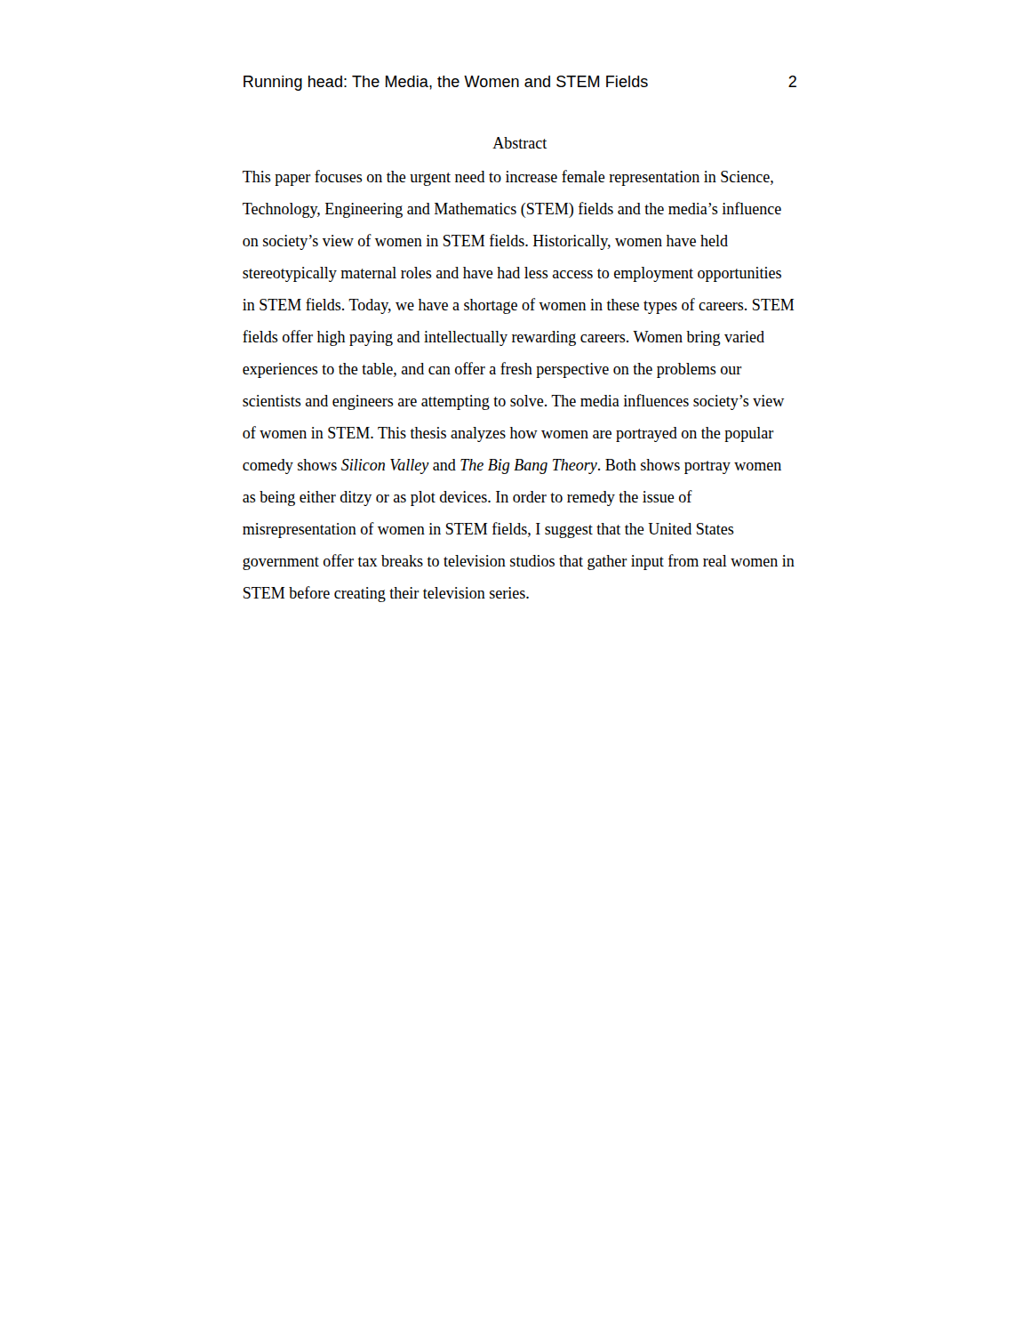Running head: The Media, the Women and STEM Fields 2
Abstract
This paper focuses on the urgent need to increase female representation in Science, Technology, Engineering and Mathematics (STEM) fields and the media’s influence on society’s view of women in STEM fields. Historically, women have held stereotypically maternal roles and have had less access to employment opportunities in STEM fields. Today, we have a shortage of women in these types of careers. STEM fields offer high paying and intellectually rewarding careers. Women bring varied experiences to the table, and can offer a fresh perspective on the problems our scientists and engineers are attempting to solve. The media influences society’s view of women in STEM. This thesis analyzes how women are portrayed on the popular comedy shows Silicon Valley and The Big Bang Theory. Both shows portray women as being either ditzy or as plot devices. In order to remedy the issue of misrepresentation of women in STEM fields, I suggest that the United States government offer tax breaks to television studios that gather input from real women in STEM before creating their television series.